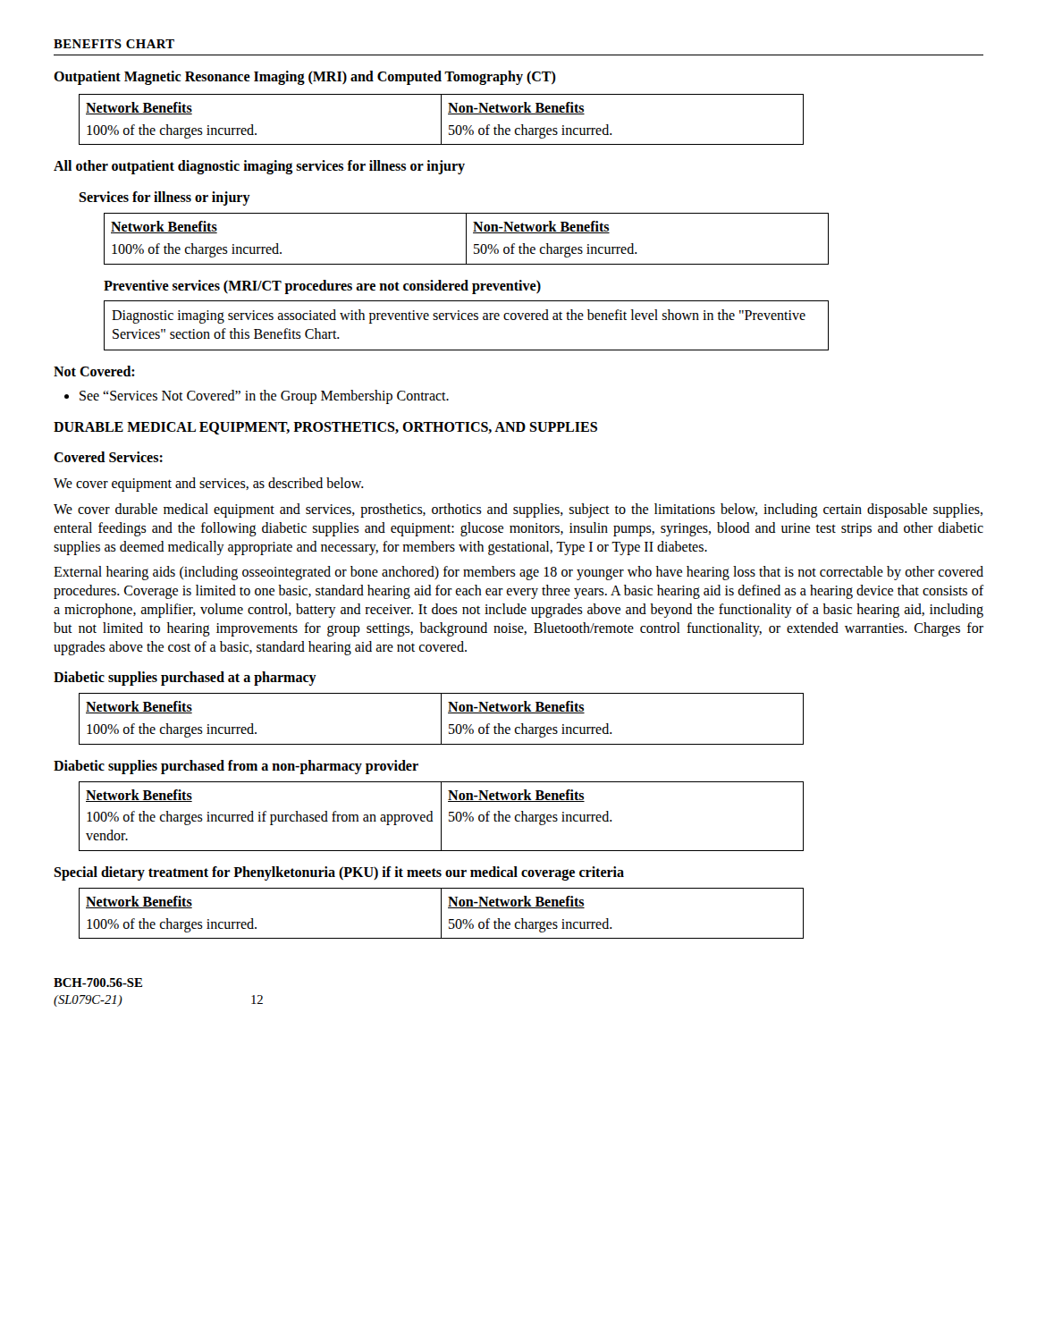BENEFITS CHART
Outpatient Magnetic Resonance Imaging (MRI) and Computed Tomography (CT)
| Network Benefits | Non-Network Benefits |
| 100% of the charges incurred. | 50% of the charges incurred. |
All other outpatient diagnostic imaging services for illness or injury
Services for illness or injury
| Network Benefits | Non-Network Benefits |
| 100% of the charges incurred. | 50% of the charges incurred. |
Preventive services (MRI/CT procedures are not considered preventive)
| Diagnostic imaging services associated with preventive services are covered at the benefit level shown in the "Preventive Services" section of this Benefits Chart. |
Not Covered:
See “Services Not Covered” in the Group Membership Contract.
DURABLE MEDICAL EQUIPMENT, PROSTHETICS, ORTHOTICS, AND SUPPLIES
Covered Services:
We cover equipment and services, as described below.
We cover durable medical equipment and services, prosthetics, orthotics and supplies, subject to the limitations below, including certain disposable supplies, enteral feedings and the following diabetic supplies and equipment: glucose monitors, insulin pumps, syringes, blood and urine test strips and other diabetic supplies as deemed medically appropriate and necessary, for members with gestational, Type I or Type II diabetes.
External hearing aids (including osseointegrated or bone anchored) for members age 18 or younger who have hearing loss that is not correctable by other covered procedures. Coverage is limited to one basic, standard hearing aid for each ear every three years. A basic hearing aid is defined as a hearing device that consists of a microphone, amplifier, volume control, battery and receiver. It does not include upgrades above and beyond the functionality of a basic hearing aid, including but not limited to hearing improvements for group settings, background noise, Bluetooth/remote control functionality, or extended warranties. Charges for upgrades above the cost of a basic, standard hearing aid are not covered.
Diabetic supplies purchased at a pharmacy
| Network Benefits | Non-Network Benefits |
| 100% of the charges incurred. | 50% of the charges incurred. |
Diabetic supplies purchased from a non-pharmacy provider
| Network Benefits | Non-Network Benefits |
| 100% of the charges incurred if purchased from an approved vendor. | 50% of the charges incurred. |
Special dietary treatment for Phenylketonuria (PKU) if it meets our medical coverage criteria
| Network Benefits | Non-Network Benefits |
| 100% of the charges incurred. | 50% of the charges incurred. |
BCH-700.56-SE
(SL079C-21)
12